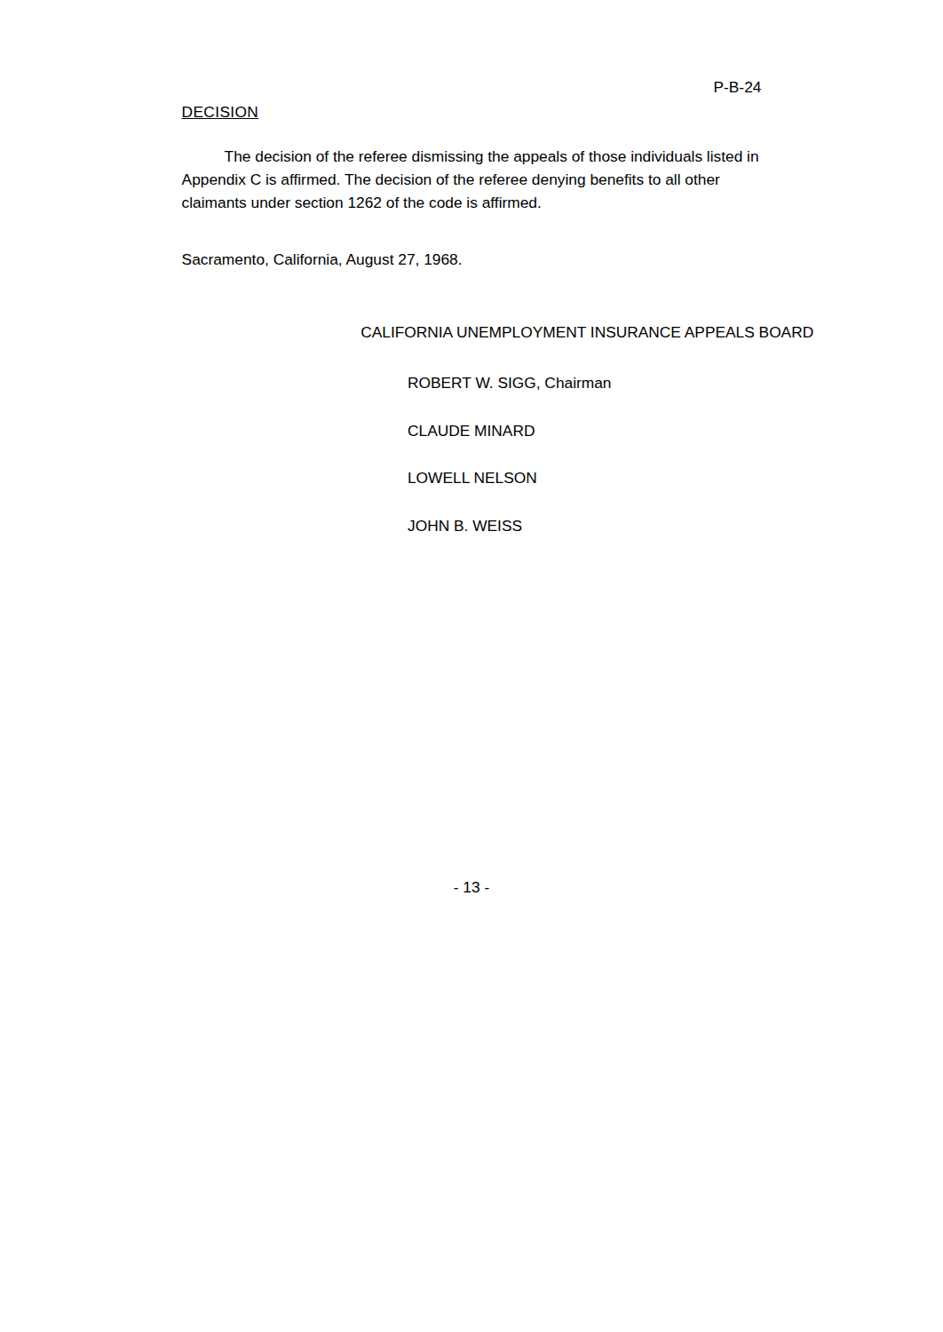P-B-24
DECISION
The decision of the referee dismissing the appeals of those individuals listed in Appendix C is affirmed. The decision of the referee denying benefits to all other claimants under section 1262 of the code is affirmed.
Sacramento, California, August 27, 1968.
CALIFORNIA UNEMPLOYMENT INSURANCE APPEALS BOARD
ROBERT W. SIGG, Chairman
CLAUDE MINARD
LOWELL NELSON
JOHN B. WEISS
- 13 -